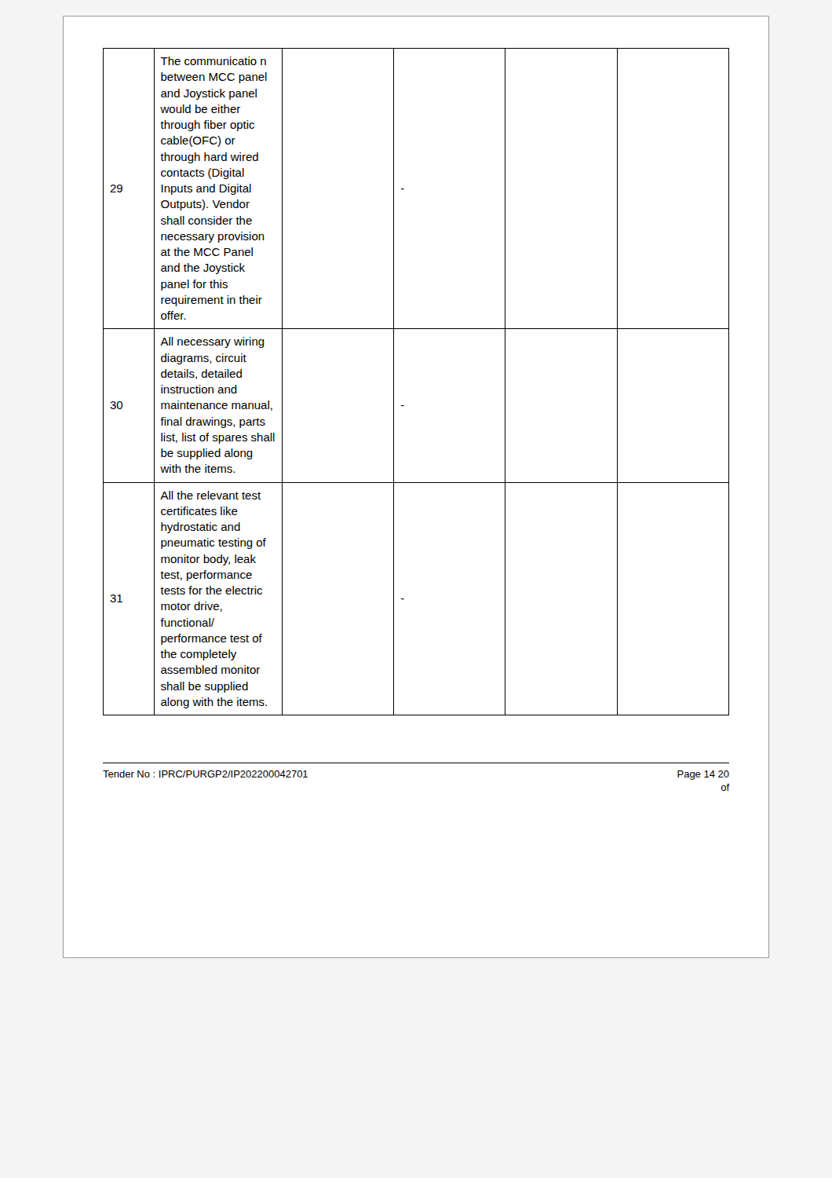| 29 | The communicatio n between MCC panel and Joystick panel would be either through fiber optic cable(OFC) or through hard wired contacts (Digital Inputs and Digital Outputs). Vendor shall consider the necessary provision at the MCC Panel and the Joystick panel for this requirement in their offer. | | - | | |
| 30 | All necessary wiring diagrams, circuit details, detailed instruction and maintenance manual, final drawings, parts list, list of spares shall be supplied along with the items. | | - | | |
| 31 | All the relevant test certificates like hydrostatic and pneumatic testing of monitor body, leak test, performance tests for the electric motor drive, functional/ performance test of the completely assembled monitor shall be supplied along with the items. | | - | | |
Tender No : IPRC/PURGP2/IP202200042701
Page 14 20
of